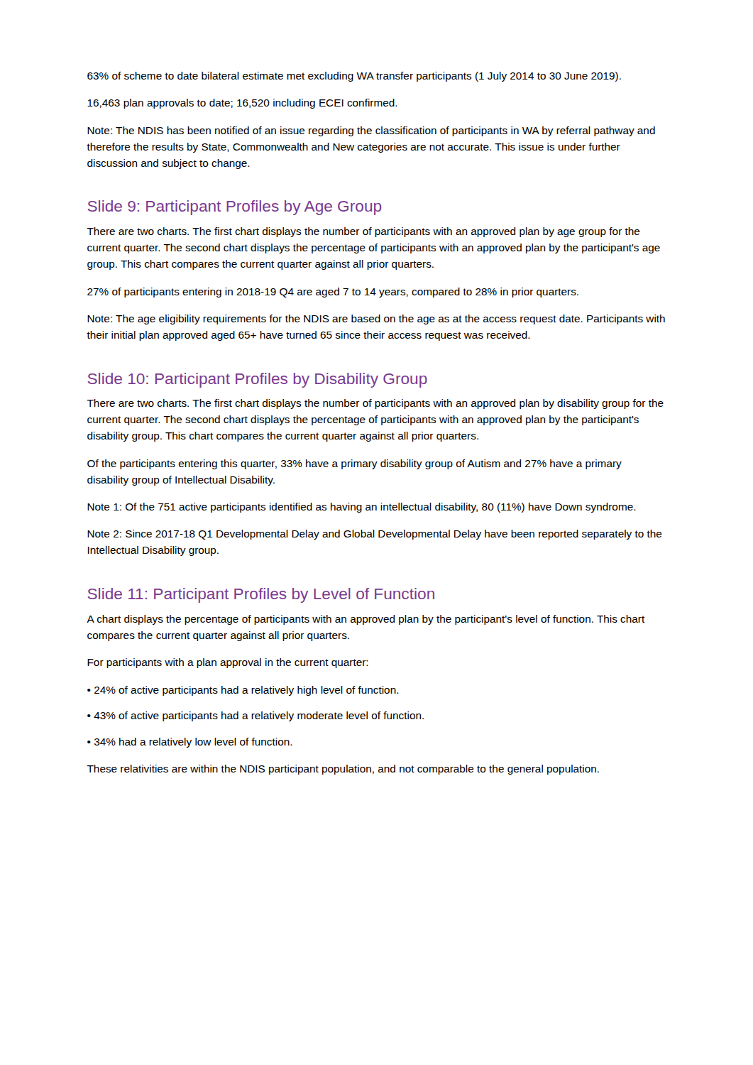63% of scheme to date bilateral estimate met excluding WA transfer participants (1 July 2014 to 30 June 2019).
16,463 plan approvals to date; 16,520 including ECEI confirmed.
Note: The NDIS has been notified of an issue regarding the classification of participants in WA by referral pathway and therefore the results by State, Commonwealth and New categories are not accurate. This issue is under further discussion and subject to change.
Slide 9: Participant Profiles by Age Group
There are two charts. The first chart displays the number of participants with an approved plan by age group for the current quarter. The second chart displays the percentage of participants with an approved plan by the participant's age group. This chart compares the current quarter against all prior quarters.
27% of participants entering in 2018-19 Q4 are aged 7 to 14 years, compared to 28% in prior quarters.
Note: The age eligibility requirements for the NDIS are based on the age as at the access request date. Participants with their initial plan approved aged 65+ have turned 65 since their access request was received.
Slide 10: Participant Profiles by Disability Group
There are two charts. The first chart displays the number of participants with an approved plan by disability group for the current quarter. The second chart displays the percentage of participants with an approved plan by the participant's disability group. This chart compares the current quarter against all prior quarters.
Of the participants entering this quarter, 33% have a primary disability group of Autism and 27% have a primary disability group of Intellectual Disability.
Note 1: Of the 751 active participants identified as having an intellectual disability, 80 (11%) have Down syndrome.
Note 2: Since 2017-18 Q1 Developmental Delay and Global Developmental Delay have been reported separately to the Intellectual Disability group.
Slide 11: Participant Profiles by Level of Function
A chart displays the percentage of participants with an approved plan by the participant's level of function. This chart compares the current quarter against all prior quarters.
For participants with a plan approval in the current quarter:
24% of active participants had a relatively high level of function.
43% of active participants had a relatively moderate level of function.
34% had a relatively low level of function.
These relativities are within the NDIS participant population, and not comparable to the general population.